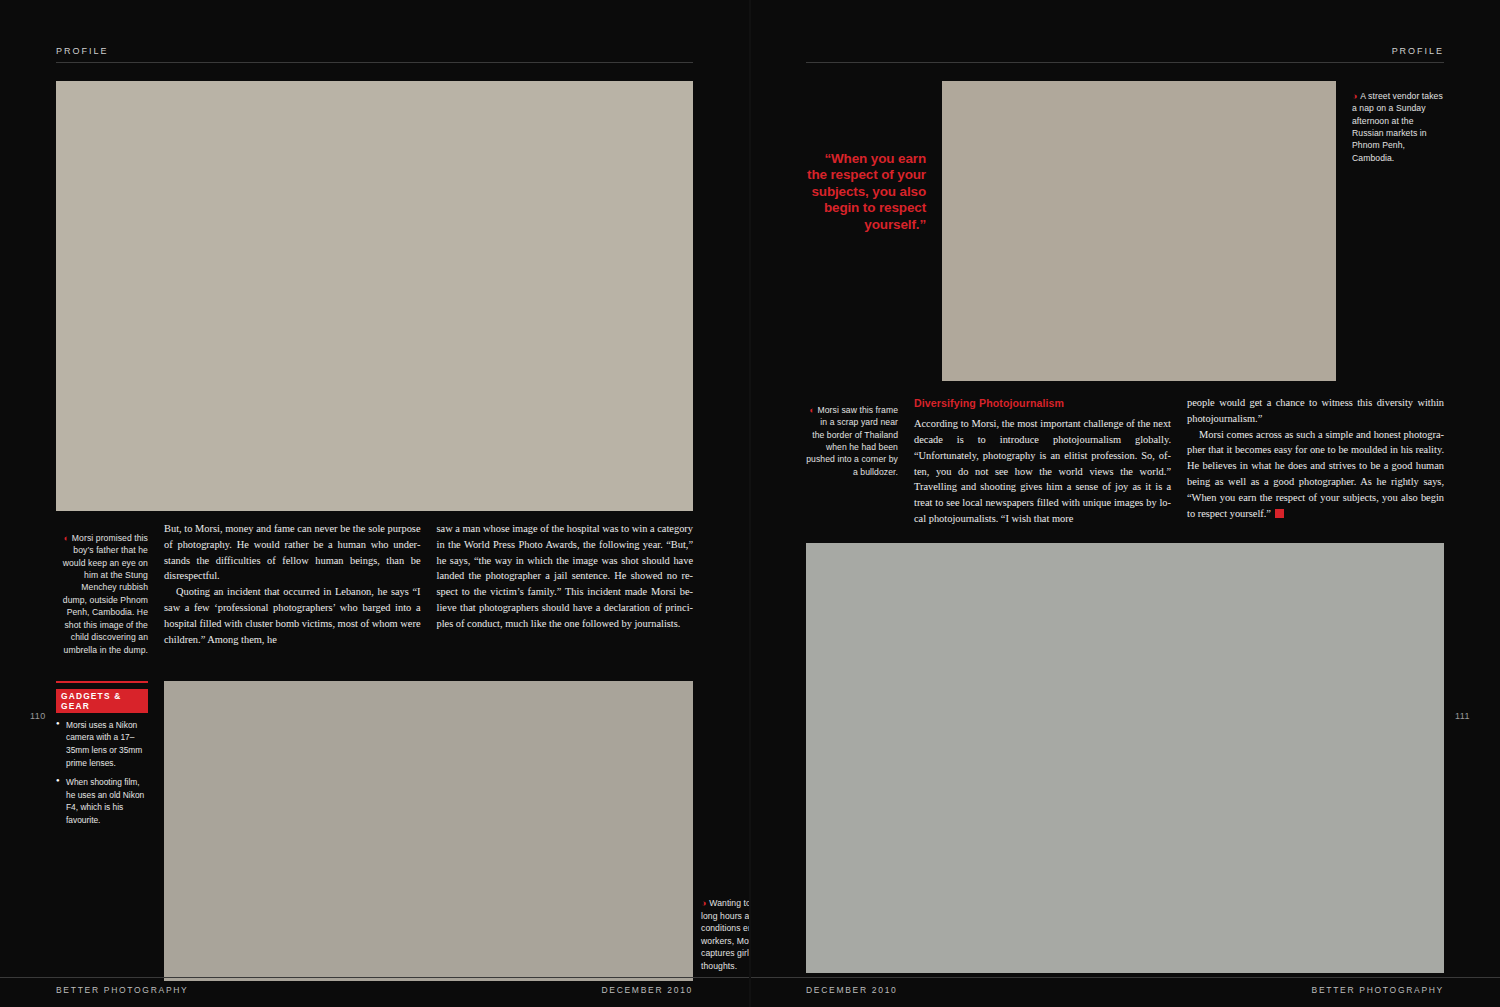Profile
110
◐Morsi promised this boy’s father that he would keep an eye on him at the Stung Menchey rubbish dump, outside Phnom Penh, Cambodia. He shot this image of the child discovering an umbrella in the dump.
But, to Morsi, money and fame can never be the sole purpose of photography. He would rather be a human who understands the difficulties of fellow human beings, than be disrespectful.
Quoting an incident that occurred in Lebanon, he says “I saw a few ‘professional photographers’ who barged into a hospital filled with cluster bomb victims, most of whom were children.” Among them, he
saw a man whose image of the hospital was to win a category in the World Press Photo Awards, the following year. “But,” he says, “the way in which the image was shot should have landed the photographer a jail sentence. He showed no respect to the victim’s family.” This incident made Morsi believe that photographers should have a declaration of principles of conduct, much like the one followed by journalists.
Gadgets & Gear
Morsi uses a Nikon camera with a 17–35mm lens or 35mm prime lenses.
When shooting film, he uses an old Nikon F4, which is his favourite.
◑Wanting to depict the long hours and horrible conditions endured by workers, Morsi captures girl lost in her thoughts.
Better Photography December 2010
Profile
111
“When you earn the respect of your subjects, you also begin to respect yourself.”
◑A street vendor takes a nap on a Sunday afternoon at the Russian markets in Phnom Penh, Cambodia.
◐Morsi saw this frame in a scrap yard near the border of Thailand when he had been pushed into a corner by a bulldozer.
Diversifying Photojournalism
According to Morsi, the most important challenge of the next decade is to introduce photojournalism globally. “Unfortunately, photography is an elitist profession. So, often, you do not see how the world views the world.” Travelling and shooting gives him a sense of joy as it is a treat to see local newspapers filled with unique images by local photojournalists. “I wish that more
people would get a chance to witness this diversity within photojournalism.”
Morsi comes across as such a simple and honest photographer that it becomes easy for one to be moulded in his reality. He believes in what he does and strives to be a good human being as well as a good photographer. As he rightly says, “When you earn the respect of your subjects, you also begin to respect yourself.”
December 2010 Better Photography